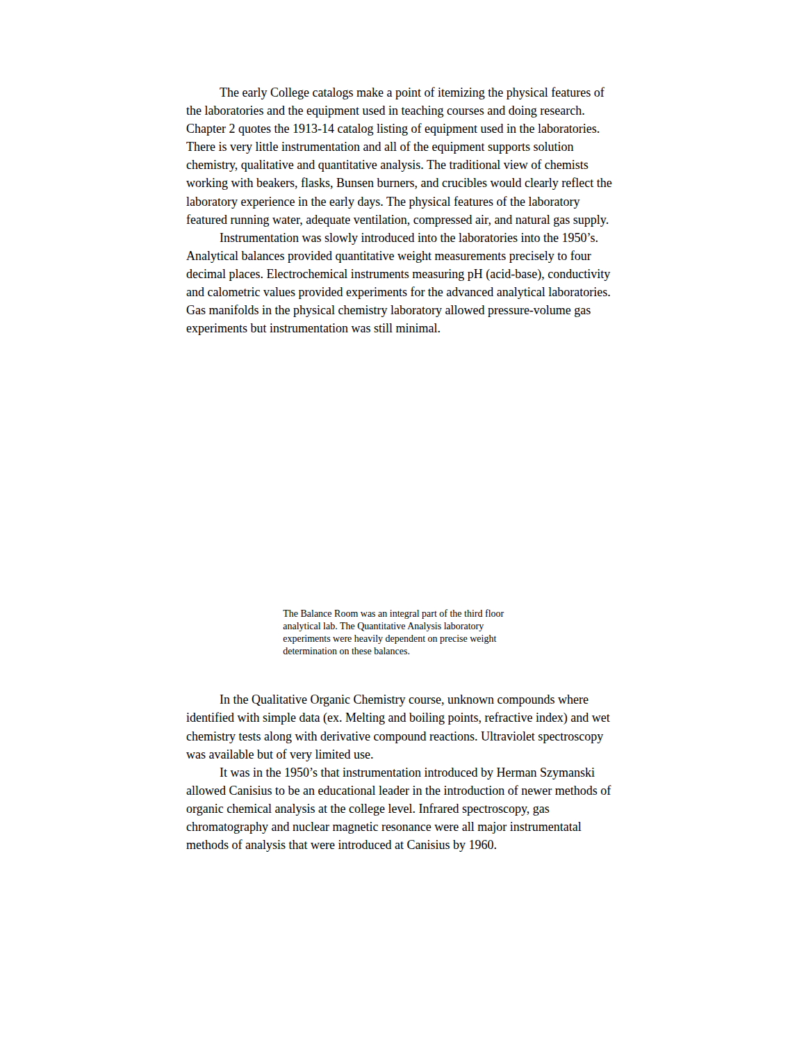The early College catalogs make a point of itemizing the physical features of the laboratories and the equipment used in teaching courses and doing research. Chapter 2 quotes the 1913-14 catalog listing of equipment used in the laboratories. There is very little instrumentation and all of the equipment supports solution chemistry, qualitative and quantitative analysis. The traditional view of chemists working with beakers, flasks, Bunsen burners, and crucibles would clearly reflect the laboratory experience in the early days. The physical features of the laboratory featured running water, adequate ventilation, compressed air, and natural gas supply.
Instrumentation was slowly introduced into the laboratories into the 1950’s. Analytical balances provided quantitative weight measurements precisely to four decimal places. Electrochemical instruments measuring pH (acid-base), conductivity and calometric values provided experiments for the advanced analytical laboratories. Gas manifolds in the physical chemistry laboratory allowed pressure-volume gas experiments but instrumentation was still minimal.
The Balance Room was an integral part of the third floor analytical lab. The Quantitative Analysis laboratory experiments were heavily dependent on precise weight determination on these balances.
In the Qualitative Organic Chemistry course, unknown compounds where identified with simple data (ex. Melting and boiling points, refractive index) and wet chemistry tests along with derivative compound reactions. Ultraviolet spectroscopy was available but of very limited use.
It was in the 1950’s that instrumentation introduced by Herman Szymanski allowed Canisius to be an educational leader in the introduction of newer methods of organic chemical analysis at the college level. Infrared spectroscopy, gas chromatography and nuclear magnetic resonance were all major instrumentatal methods of analysis that were introduced at Canisius by 1960.